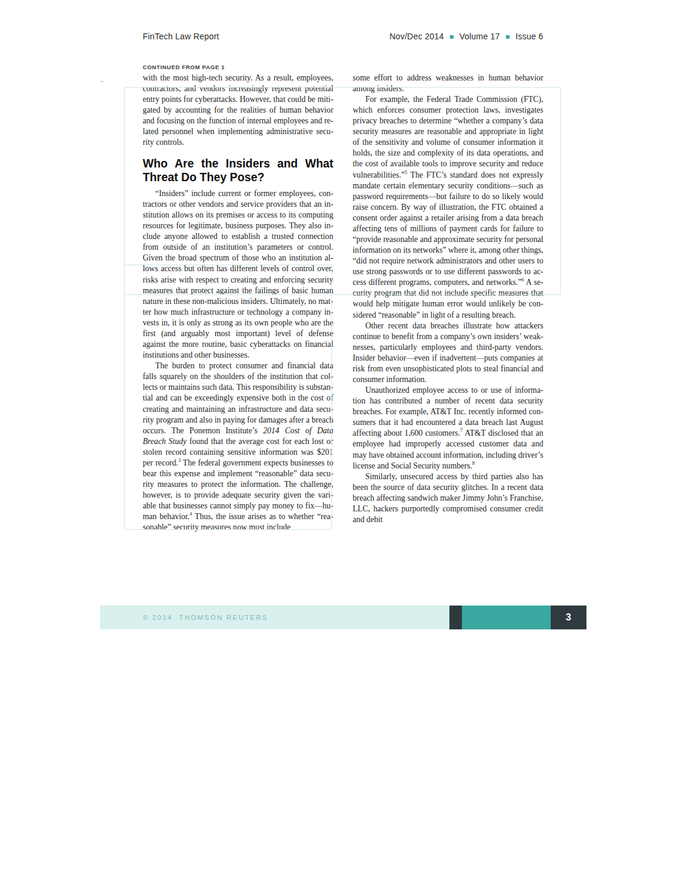FinTech Law Report
Nov/Dec 2014 Volume 17 Issue 6
CONTINUED FROM PAGE 1
with the most high-tech security. As a result, employees, contractors, and vendors increasingly represent potential entry points for cyberattacks. However, that could be mitigated by accounting for the realities of human behavior and focusing on the function of internal employees and related personnel when implementing administrative security controls.
Who Are the Insiders and What Threat Do They Pose?
“Insiders” include current or former employees, contractors or other vendors and service providers that an institution allows on its premises or access to its computing resources for legitimate, business purposes. They also include anyone allowed to establish a trusted connection from outside of an institution’s parameters or control. Given the broad spectrum of those who an institution allows access but often has different levels of control over, risks arise with respect to creating and enforcing security measures that protect against the failings of basic human nature in these non-malicious insiders. Ultimately, no matter how much infrastructure or technology a company invests in, it is only as strong as its own people who are the first (and arguably most important) level of defense against the more routine, basic cyberattacks on financial institutions and other businesses.
The burden to protect consumer and financial data falls squarely on the shoulders of the institution that collects or maintains such data. This responsibility is substantial and can be exceedingly expensive both in the cost of creating and maintaining an infrastructure and data security program and also in paying for damages after a breach occurs. The Ponemon Institute’s 2014 Cost of Data Breach Study found that the average cost for each lost or stolen record containing sensitive information was $201 per record.3 The federal government expects businesses to bear this expense and implement “reasonable” data security measures to protect the information. The challenge, however, is to provide adequate security given the variable that businesses cannot simply pay money to fix—human behavior.4 Thus, the issue arises as to whether “reasonable” security measures now must include
some effort to address weaknesses in human behavior among insiders.
For example, the Federal Trade Commission (FTC), which enforces consumer protection laws, investigates privacy breaches to determine “whether a company’s data security measures are reasonable and appropriate in light of the sensitivity and volume of consumer information it holds, the size and complexity of its data operations, and the cost of available tools to improve security and reduce vulnerabilities.”5 The FTC’s standard does not expressly mandate certain elementary security conditions—such as password requirements—but failure to do so likely would raise concern. By way of illustration, the FTC obtained a consent order against a retailer arising from a data breach affecting tens of millions of payment cards for failure to “provide reasonable and approximate security for personal information on its networks” where it, among other things, “did not require network administrators and other users to use strong passwords or to use different passwords to access different programs, computers, and networks.”6 A security program that did not include specific measures that would help mitigate human error would unlikely be considered “reasonable” in light of a resulting breach.
Other recent data breaches illustrate how attackers continue to benefit from a company’s own insiders’ weaknesses, particularly employees and third-party vendors. Insider behavior—even if inadvertent—puts companies at risk from even unsophisticated plots to steal financial and consumer information.
Unauthorized employee access to or use of information has contributed a number of recent data security breaches. For example, AT&T Inc. recently informed consumers that it had encountered a data breach last August affecting about 1,600 customers.7 AT&T disclosed that an employee had improperly accessed customer data and may have obtained account information, including driver’s license and Social Security numbers.8
Similarly, unsecured access by third parties also has been the source of data security glitches. In a recent data breach affecting sandwich maker Jimmy John’s Franchise, LLC, hackers purportedly compromised consumer credit and debit
© 2014 THOMSON REUTERS
3